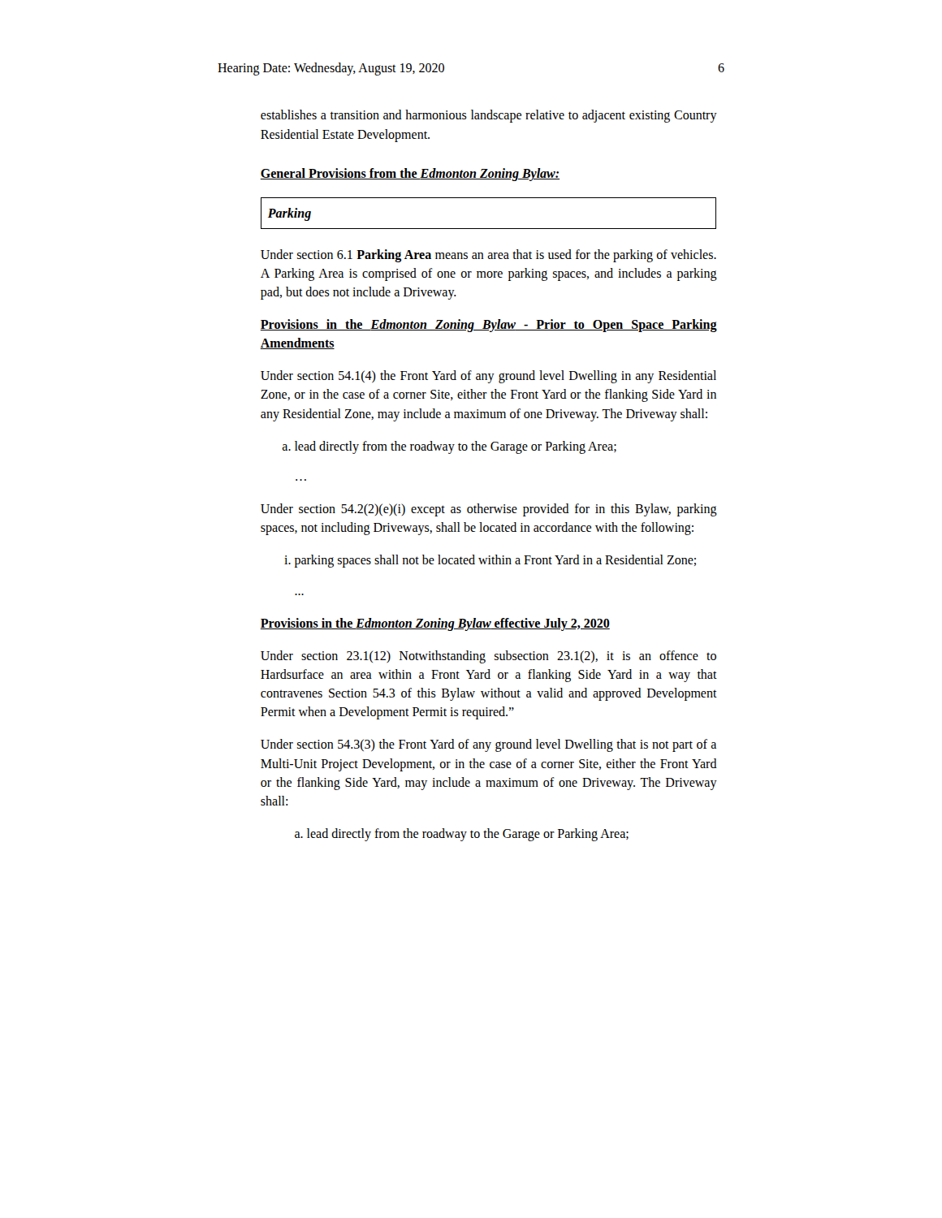Hearing Date: Wednesday, August 19, 2020
6
establishes a transition and harmonious landscape relative to adjacent existing Country Residential Estate Development.
General Provisions from the Edmonton Zoning Bylaw:
Parking
Under section 6.1 Parking Area means an area that is used for the parking of vehicles. A Parking Area is comprised of one or more parking spaces, and includes a parking pad, but does not include a Driveway.
Provisions in the Edmonton Zoning Bylaw - Prior to Open Space Parking Amendments
Under section 54.1(4) the Front Yard of any ground level Dwelling in any Residential Zone, or in the case of a corner Site, either the Front Yard or the flanking Side Yard in any Residential Zone, may include a maximum of one Driveway. The Driveway shall:
lead directly from the roadway to the Garage or Parking Area;
…
Under section 54.2(2)(e)(i) except as otherwise provided for in this Bylaw, parking spaces, not including Driveways, shall be located in accordance with the following:
parking spaces shall not be located within a Front Yard in a Residential Zone;
...
Provisions in the Edmonton Zoning Bylaw effective July 2, 2020
Under section 23.1(12) Notwithstanding subsection 23.1(2), it is an offence to Hardsurface an area within a Front Yard or a flanking Side Yard in a way that contravenes Section 54.3 of this Bylaw without a valid and approved Development Permit when a Development Permit is required.”
Under section 54.3(3) the Front Yard of any ground level Dwelling that is not part of a Multi-Unit Project Development, or in the case of a corner Site, either the Front Yard or the flanking Side Yard, may include a maximum of one Driveway. The Driveway shall:
a. lead directly from the roadway to the Garage or Parking Area;